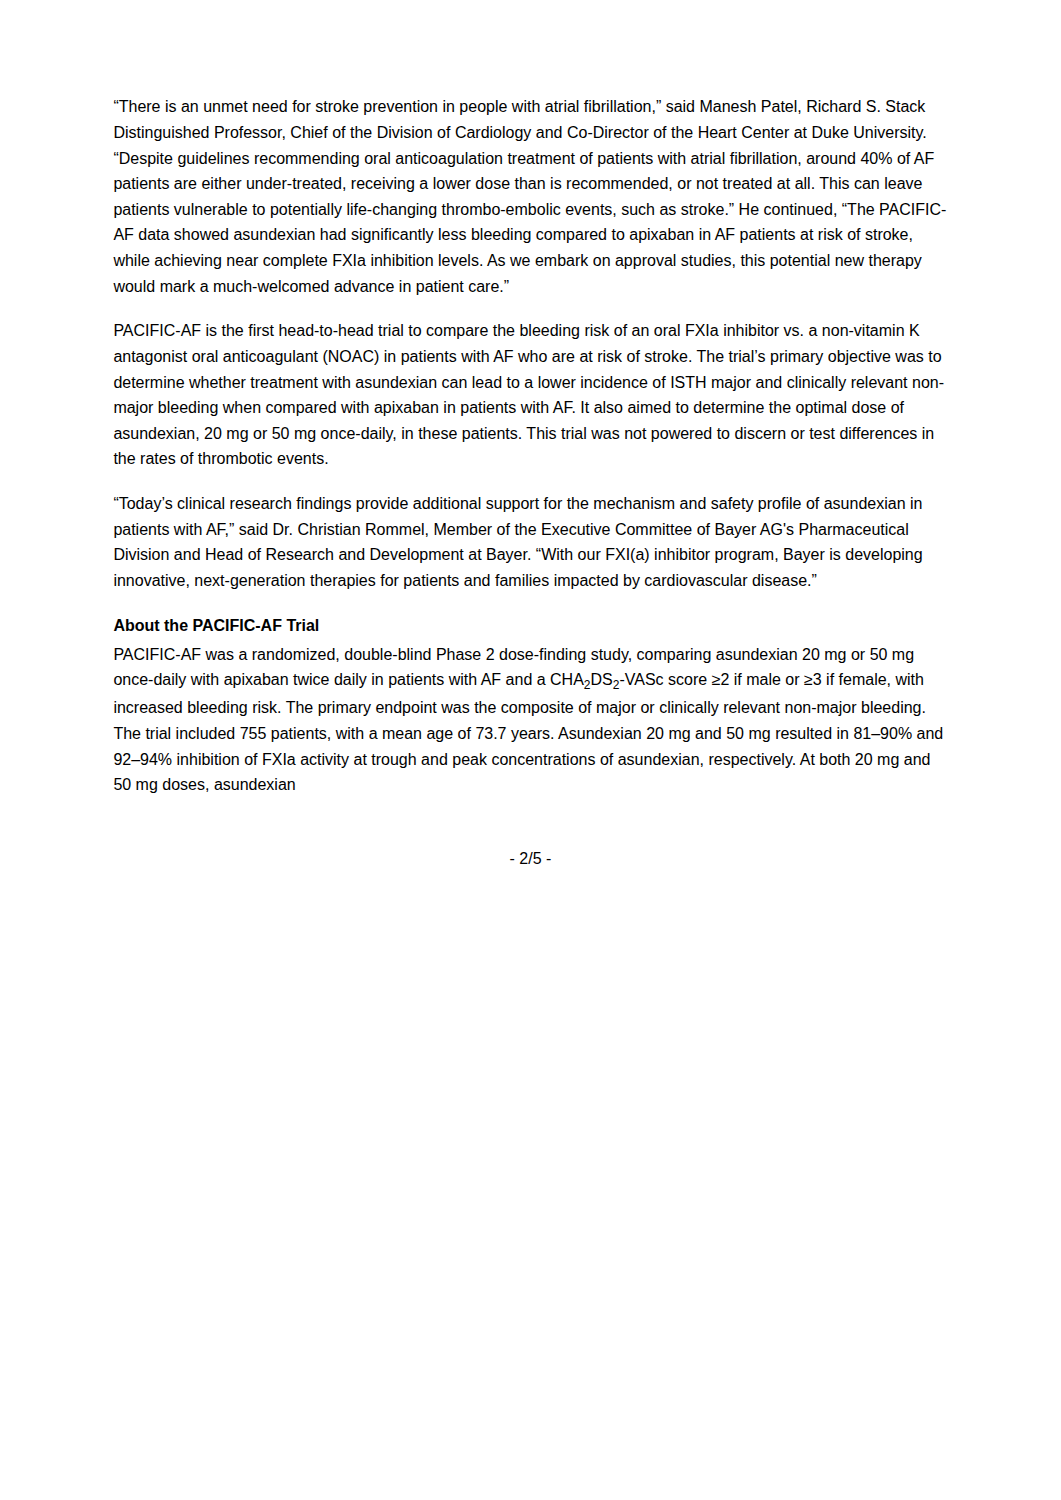“There is an unmet need for stroke prevention in people with atrial fibrillation,” said Manesh Patel, Richard S. Stack Distinguished Professor, Chief of the Division of Cardiology and Co-Director of the Heart Center at Duke University. “Despite guidelines recommending oral anticoagulation treatment of patients with atrial fibrillation, around 40% of AF patients are either under-treated, receiving a lower dose than is recommended, or not treated at all. This can leave patients vulnerable to potentially life-changing thrombo-embolic events, such as stroke.” He continued, “The PACIFIC-AF data showed asundexian had significantly less bleeding compared to apixaban in AF patients at risk of stroke, while achieving near complete FXIa inhibition levels. As we embark on approval studies, this potential new therapy would mark a much-welcomed advance in patient care.”
PACIFIC-AF is the first head-to-head trial to compare the bleeding risk of an oral FXIa inhibitor vs. a non-vitamin K antagonist oral anticoagulant (NOAC) in patients with AF who are at risk of stroke. The trial’s primary objective was to determine whether treatment with asundexian can lead to a lower incidence of ISTH major and clinically relevant non-major bleeding when compared with apixaban in patients with AF. It also aimed to determine the optimal dose of asundexian, 20 mg or 50 mg once-daily, in these patients. This trial was not powered to discern or test differences in the rates of thrombotic events.
“Today’s clinical research findings provide additional support for the mechanism and safety profile of asundexian in patients with AF,” said Dr. Christian Rommel, Member of the Executive Committee of Bayer AG's Pharmaceutical Division and Head of Research and Development at Bayer. “With our FXI(a) inhibitor program, Bayer is developing innovative, next-generation therapies for patients and families impacted by cardiovascular disease.”
About the PACIFIC-AF Trial
PACIFIC-AF was a randomized, double-blind Phase 2 dose-finding study, comparing asundexian 20 mg or 50 mg once-daily with apixaban twice daily in patients with AF and a CHA2DS2-VASc score ≥2 if male or ≥3 if female, with increased bleeding risk. The primary endpoint was the composite of major or clinically relevant non-major bleeding. The trial included 755 patients, with a mean age of 73.7 years. Asundexian 20 mg and 50 mg resulted in 81–90% and 92–94% inhibition of FXIa activity at trough and peak concentrations of asundexian, respectively. At both 20 mg and 50 mg doses, asundexian
- 2/5 -